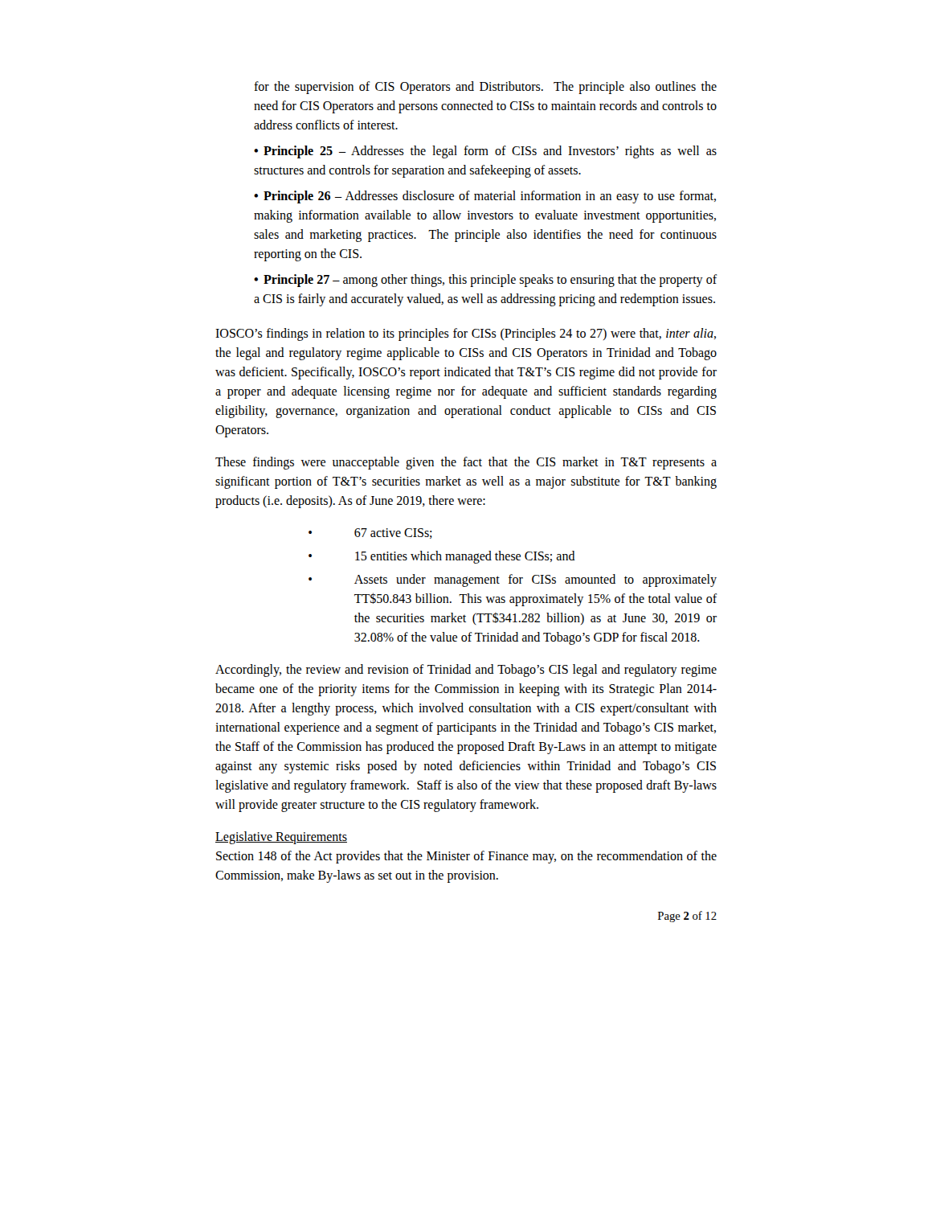for the supervision of CIS Operators and Distributors. The principle also outlines the need for CIS Operators and persons connected to CISs to maintain records and controls to address conflicts of interest.
Principle 25 – Addresses the legal form of CISs and Investors’ rights as well as structures and controls for separation and safekeeping of assets.
Principle 26 – Addresses disclosure of material information in an easy to use format, making information available to allow investors to evaluate investment opportunities, sales and marketing practices. The principle also identifies the need for continuous reporting on the CIS.
Principle 27 – among other things, this principle speaks to ensuring that the property of a CIS is fairly and accurately valued, as well as addressing pricing and redemption issues.
IOSCO’s findings in relation to its principles for CISs (Principles 24 to 27) were that, inter alia, the legal and regulatory regime applicable to CISs and CIS Operators in Trinidad and Tobago was deficient. Specifically, IOSCO’s report indicated that T&T’s CIS regime did not provide for a proper and adequate licensing regime nor for adequate and sufficient standards regarding eligibility, governance, organization and operational conduct applicable to CISs and CIS Operators.
These findings were unacceptable given the fact that the CIS market in T&T represents a significant portion of T&T’s securities market as well as a major substitute for T&T banking products (i.e. deposits). As of June 2019, there were:
67 active CISs;
15 entities which managed these CISs; and
Assets under management for CISs amounted to approximately TT$50.843 billion. This was approximately 15% of the total value of the securities market (TT$341.282 billion) as at June 30, 2019 or 32.08% of the value of Trinidad and Tobago’s GDP for fiscal 2018.
Accordingly, the review and revision of Trinidad and Tobago’s CIS legal and regulatory regime became one of the priority items for the Commission in keeping with its Strategic Plan 2014-2018. After a lengthy process, which involved consultation with a CIS expert/consultant with international experience and a segment of participants in the Trinidad and Tobago’s CIS market, the Staff of the Commission has produced the proposed Draft By-Laws in an attempt to mitigate against any systemic risks posed by noted deficiencies within Trinidad and Tobago’s CIS legislative and regulatory framework. Staff is also of the view that these proposed draft By-laws will provide greater structure to the CIS regulatory framework.
Legislative Requirements
Section 148 of the Act provides that the Minister of Finance may, on the recommendation of the Commission, make By-laws as set out in the provision.
Page 2 of 12